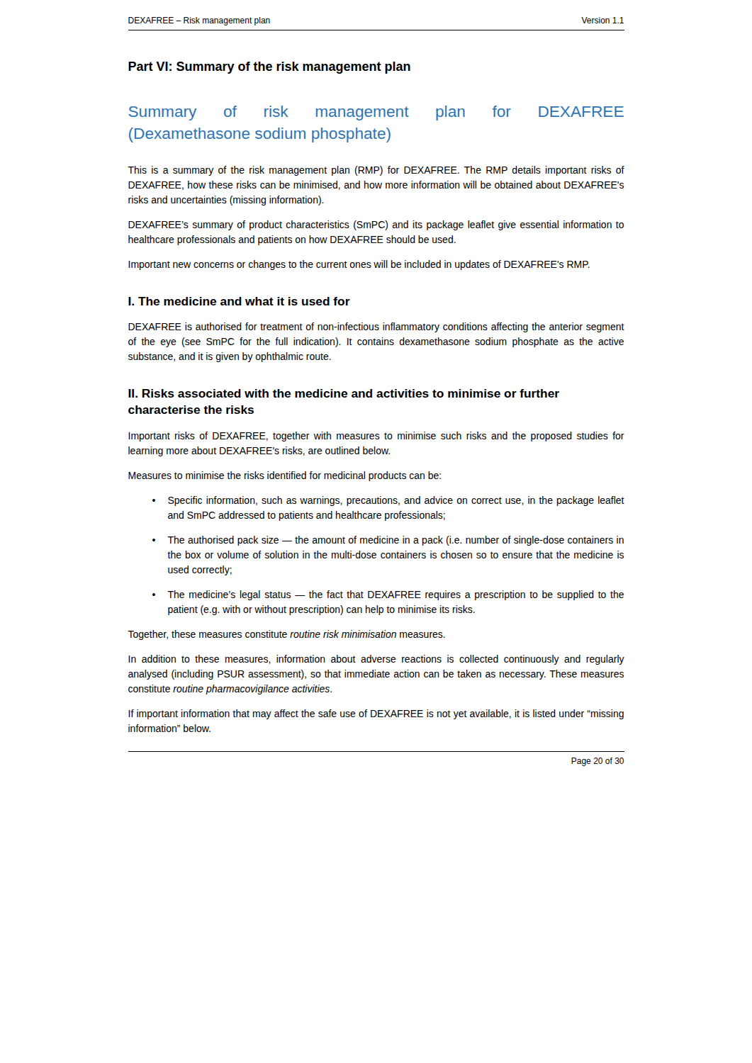DEXAFREE – Risk management plan Version 1.1
Part VI: Summary of the risk management plan
Summary of risk management plan for DEXAFREE (Dexamethasone sodium phosphate)
This is a summary of the risk management plan (RMP) for DEXAFREE. The RMP details important risks of DEXAFREE, how these risks can be minimised, and how more information will be obtained about DEXAFREE's risks and uncertainties (missing information).
DEXAFREE’s summary of product characteristics (SmPC) and its package leaflet give essential information to healthcare professionals and patients on how DEXAFREE should be used.
Important new concerns or changes to the current ones will be included in updates of DEXAFREE's RMP.
I. The medicine and what it is used for
DEXAFREE is authorised for treatment of non-infectious inflammatory conditions affecting the anterior segment of the eye (see SmPC for the full indication). It contains dexamethasone sodium phosphate as the active substance, and it is given by ophthalmic route.
II. Risks associated with the medicine and activities to minimise or further characterise the risks
Important risks of DEXAFREE, together with measures to minimise such risks and the proposed studies for learning more about DEXAFREE's risks, are outlined below.
Measures to minimise the risks identified for medicinal products can be:
Specific information, such as warnings, precautions, and advice on correct use, in the package leaflet and SmPC addressed to patients and healthcare professionals;
The authorised pack size — the amount of medicine in a pack (i.e. number of single-dose containers in the box or volume of solution in the multi-dose containers is chosen so to ensure that the medicine is used correctly;
The medicine’s legal status — the fact that DEXAFREE requires a prescription to be supplied to the patient (e.g. with or without prescription) can help to minimise its risks.
Together, these measures constitute routine risk minimisation measures.
In addition to these measures, information about adverse reactions is collected continuously and regularly analysed (including PSUR assessment), so that immediate action can be taken as necessary. These measures constitute routine pharmacovigilance activities.
If important information that may affect the safe use of DEXAFREE is not yet available, it is listed under “missing information” below.
Page 20 of 30